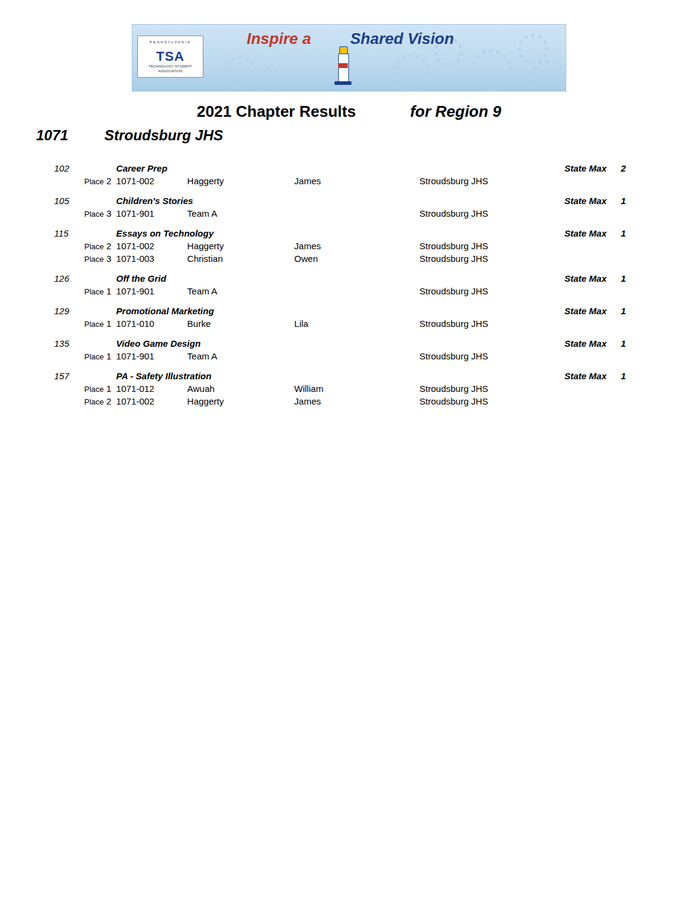PENNSYLVANIA TSA TECHNOLOGY STUDENT ASSOCIATION
Inspire a Shared Vision
2021 Chapter Results
for Region 9
1071 Stroudsburg JHS
| 102 | Career Prep | State Max | 2 |
| Place 2 | 1071-002 | Haggerty | James | Stroudsburg JHS |
| 105 | Children's Stories | State Max | 1 |
| Place 3 | 1071-901 | Team A | | Stroudsburg JHS |
| 115 | Essays on Technology | State Max | 1 |
| Place 2 | 1071-002 | Haggerty | James | Stroudsburg JHS |
| Place 3 | 1071-003 | Christian | Owen | Stroudsburg JHS |
| 126 | Off the Grid | State Max | 1 |
| Place 1 | 1071-901 | Team A | | Stroudsburg JHS |
| 129 | Promotional Marketing | State Max | 1 |
| Place 1 | 1071-010 | Burke | Lila | Stroudsburg JHS |
| 135 | Video Game Design | State Max | 1 |
| Place 1 | 1071-901 | Team A | | Stroudsburg JHS |
| 157 | PA - Safety Illustration | State Max | 1 |
| Place 1 | 1071-012 | Awuah | William | Stroudsburg JHS |
| Place 2 | 1071-002 | Haggerty | James | Stroudsburg JHS |